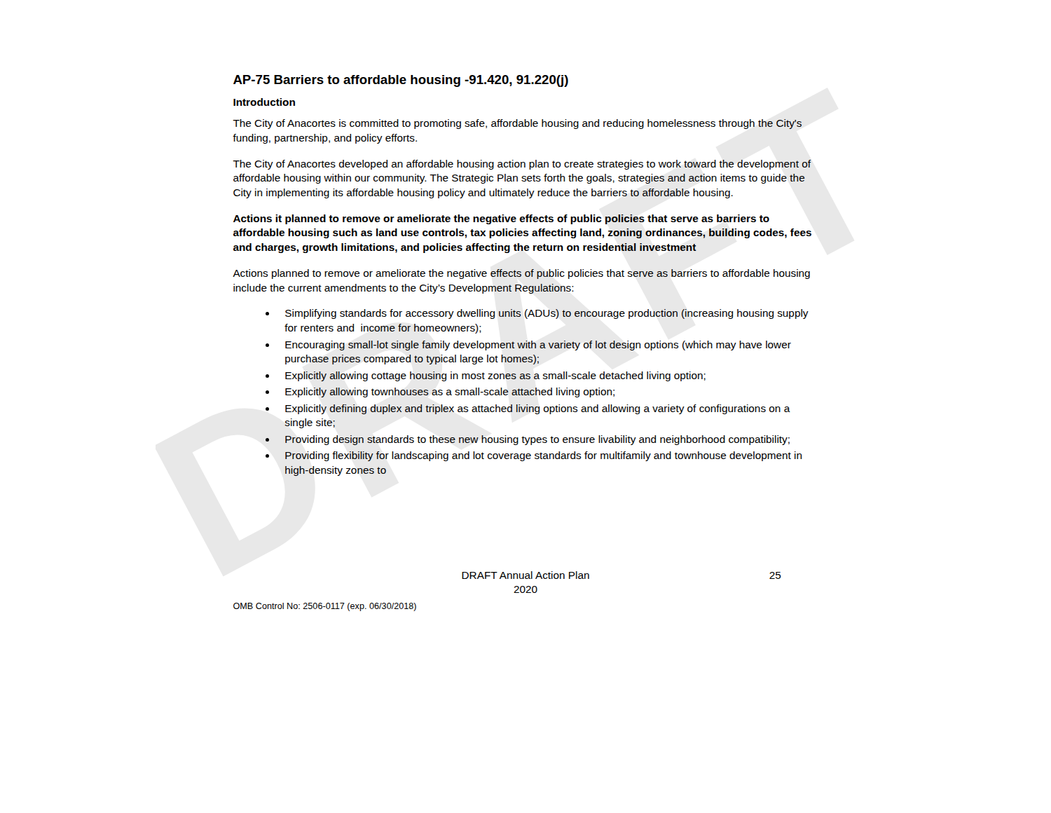DRAFT
AP-75 Barriers to affordable housing -91.420, 91.220(j)
Introduction
The City of Anacortes is committed to promoting safe, affordable housing and reducing homelessness through the City's funding, partnership, and policy efforts.
The City of Anacortes developed an affordable housing action plan to create strategies to work toward the development of affordable housing within our community. The Strategic Plan sets forth the goals, strategies and action items to guide the City in implementing its affordable housing policy and ultimately reduce the barriers to affordable housing.
Actions it planned to remove or ameliorate the negative effects of public policies that serve as barriers to affordable housing such as land use controls, tax policies affecting land, zoning ordinances, building codes, fees and charges, growth limitations, and policies affecting the return on residential investment
Actions planned to remove or ameliorate the negative effects of public policies that serve as barriers to affordable housing include the current amendments to the City’s Development Regulations:
Simplifying standards for accessory dwelling units (ADUs) to encourage production (increasing housing supply for renters and income for homeowners);
Encouraging small-lot single family development with a variety of lot design options (which may have lower purchase prices compared to typical large lot homes);
Explicitly allowing cottage housing in most zones as a small-scale detached living option;
Explicitly allowing townhouses as a small-scale attached living option;
Explicitly defining duplex and triplex as attached living options and allowing a variety of configurations on a single site;
Providing design standards to these new housing types to ensure livability and neighborhood compatibility;
Providing flexibility for landscaping and lot coverage standards for multifamily and townhouse development in high-density zones to
DRAFT Annual Action Plan
2020
25
OMB Control No: 2506-0117 (exp. 06/30/2018)